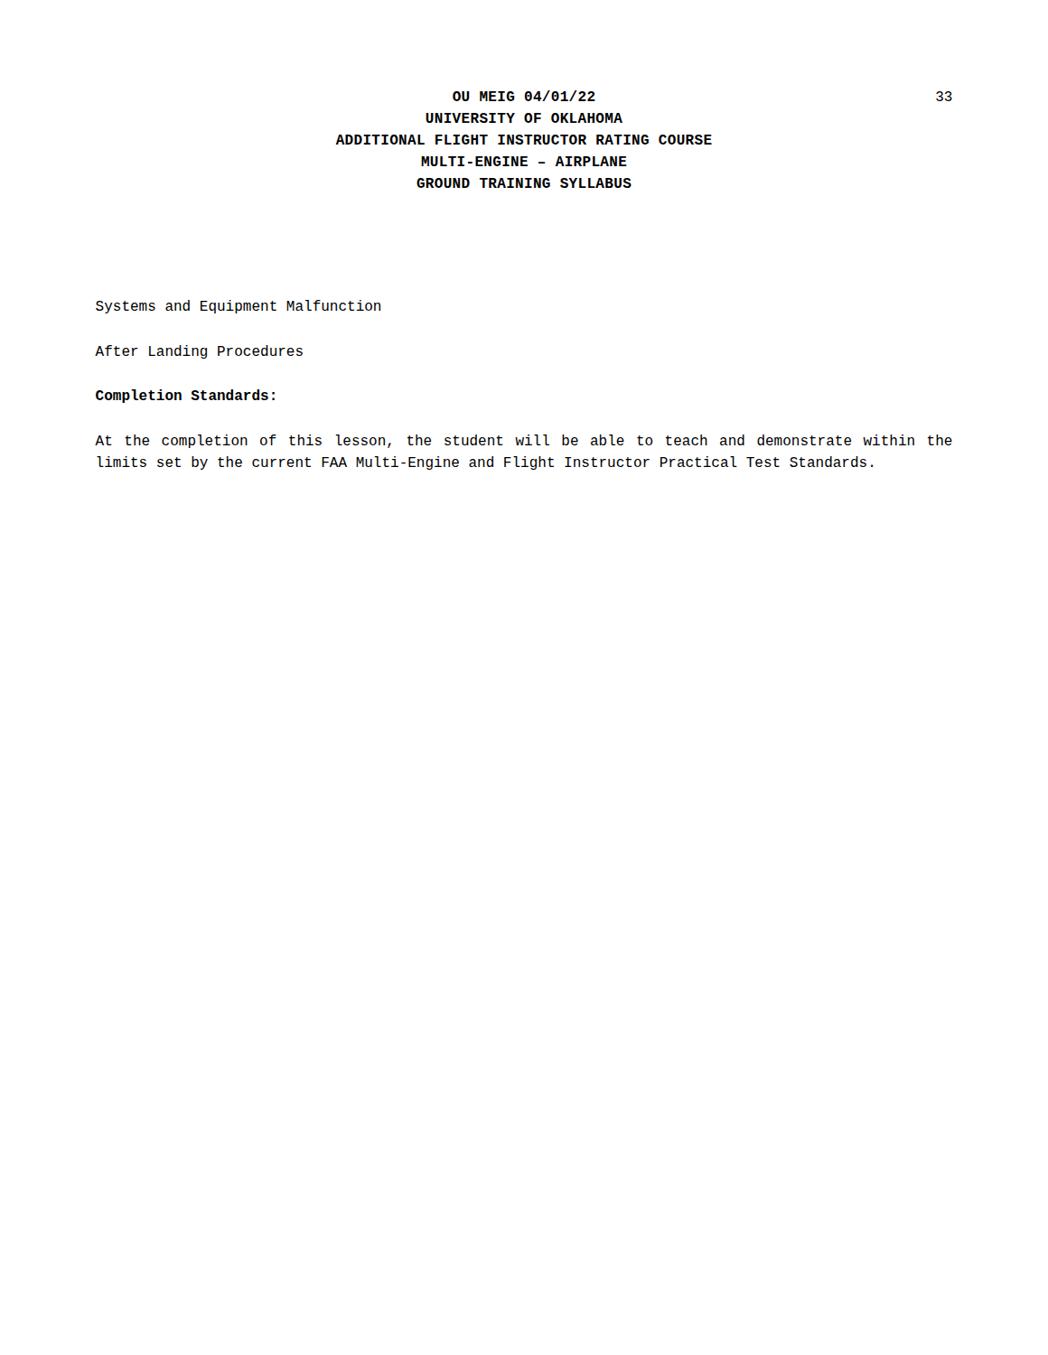33
OU MEIG 04/01/22
UNIVERSITY OF OKLAHOMA
ADDITIONAL FLIGHT INSTRUCTOR RATING COURSE
MULTI-ENGINE – AIRPLANE
GROUND TRAINING SYLLABUS
Systems and Equipment Malfunction
After Landing Procedures
Completion Standards:
At the completion of this lesson, the student will be able to teach and demonstrate within the limits set by the current FAA Multi-Engine and Flight Instructor Practical Test Standards.